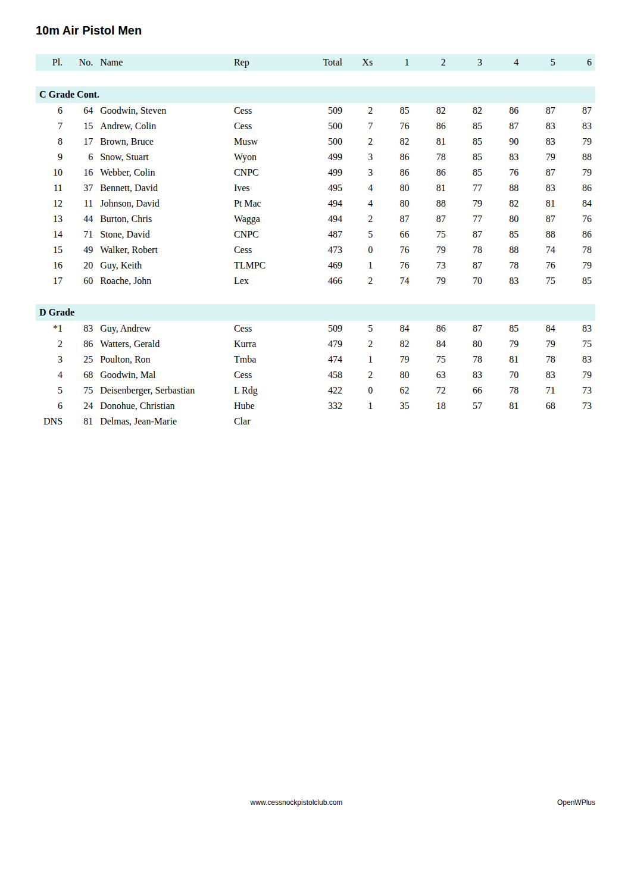10m Air Pistol Men
| Pl. | No. | Name | Rep | Total | Xs | 1 | 2 | 3 | 4 | 5 | 6 |
| --- | --- | --- | --- | --- | --- | --- | --- | --- | --- | --- | --- |
| C Grade Cont. |
| 6 | 64 | Goodwin, Steven | Cess | 509 | 2 | 85 | 82 | 82 | 86 | 87 | 87 |
| 7 | 15 | Andrew, Colin | Cess | 500 | 7 | 76 | 86 | 85 | 87 | 83 | 83 |
| 8 | 17 | Brown, Bruce | Musw | 500 | 2 | 82 | 81 | 85 | 90 | 83 | 79 |
| 9 | 6 | Snow, Stuart | Wyon | 499 | 3 | 86 | 78 | 85 | 83 | 79 | 88 |
| 10 | 16 | Webber, Colin | CNPC | 499 | 3 | 86 | 86 | 85 | 76 | 87 | 79 |
| 11 | 37 | Bennett, David | Ives | 495 | 4 | 80 | 81 | 77 | 88 | 83 | 86 |
| 12 | 11 | Johnson, David | Pt Mac | 494 | 4 | 80 | 88 | 79 | 82 | 81 | 84 |
| 13 | 44 | Burton, Chris | Wagga | 494 | 2 | 87 | 87 | 77 | 80 | 87 | 76 |
| 14 | 71 | Stone, David | CNPC | 487 | 5 | 66 | 75 | 87 | 85 | 88 | 86 |
| 15 | 49 | Walker, Robert | Cess | 473 | 0 | 76 | 79 | 78 | 88 | 74 | 78 |
| 16 | 20 | Guy, Keith | TLMPC | 469 | 1 | 76 | 73 | 87 | 78 | 76 | 79 |
| 17 | 60 | Roache, John | Lex | 466 | 2 | 74 | 79 | 70 | 83 | 75 | 85 |
| D Grade |
| *1 | 83 | Guy, Andrew | Cess | 509 | 5 | 84 | 86 | 87 | 85 | 84 | 83 |
| 2 | 86 | Watters, Gerald | Kurra | 479 | 2 | 82 | 84 | 80 | 79 | 79 | 75 |
| 3 | 25 | Poulton, Ron | Tmba | 474 | 1 | 79 | 75 | 78 | 81 | 78 | 83 |
| 4 | 68 | Goodwin, Mal | Cess | 458 | 2 | 80 | 63 | 83 | 70 | 83 | 79 |
| 5 | 75 | Deisenberger, Serbastian | L Rdg | 422 | 0 | 62 | 72 | 66 | 78 | 71 | 73 |
| 6 | 24 | Donohue, Christian | Hube | 332 | 1 | 35 | 18 | 57 | 81 | 68 | 73 |
| DNS | 81 | Delmas, Jean-Marie | Clar | | | | | | | | |
www.cessnockpistolclub.com OpenWPlus